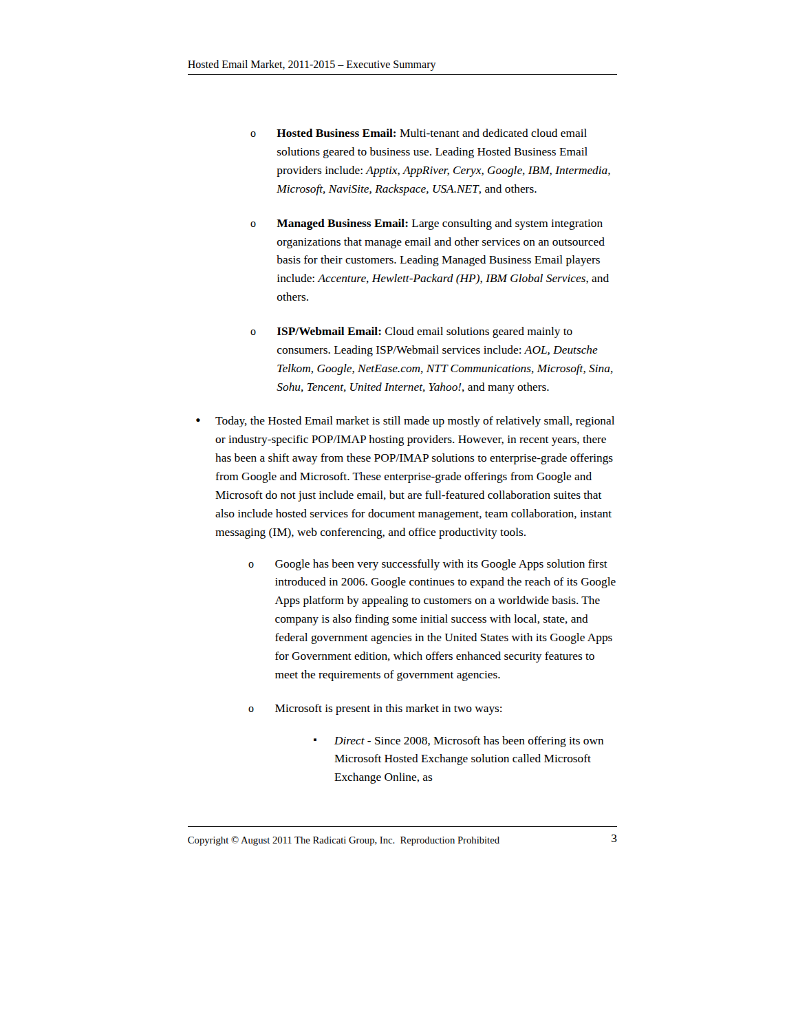Hosted Email Market, 2011-2015 – Executive Summary
Hosted Business Email: Multi-tenant and dedicated cloud email solutions geared to business use. Leading Hosted Business Email providers include: Apptix, AppRiver, Ceryx, Google, IBM, Intermedia, Microsoft, NaviSite, Rackspace, USA.NET, and others.
Managed Business Email: Large consulting and system integration organizations that manage email and other services on an outsourced basis for their customers. Leading Managed Business Email players include: Accenture, Hewlett-Packard (HP), IBM Global Services, and others.
ISP/Webmail Email: Cloud email solutions geared mainly to consumers. Leading ISP/Webmail services include: AOL, Deutsche Telkom, Google, NetEase.com, NTT Communications, Microsoft, Sina, Sohu, Tencent, United Internet, Yahoo!, and many others.
Today, the Hosted Email market is still made up mostly of relatively small, regional or industry-specific POP/IMAP hosting providers. However, in recent years, there has been a shift away from these POP/IMAP solutions to enterprise-grade offerings from Google and Microsoft. These enterprise-grade offerings from Google and Microsoft do not just include email, but are full-featured collaboration suites that also include hosted services for document management, team collaboration, instant messaging (IM), web conferencing, and office productivity tools.
Google has been very successfully with its Google Apps solution first introduced in 2006. Google continues to expand the reach of its Google Apps platform by appealing to customers on a worldwide basis. The company is also finding some initial success with local, state, and federal government agencies in the United States with its Google Apps for Government edition, which offers enhanced security features to meet the requirements of government agencies.
Microsoft is present in this market in two ways:
Direct - Since 2008, Microsoft has been offering its own Microsoft Hosted Exchange solution called Microsoft Exchange Online, as
Copyright © August 2011 The Radicati Group, Inc. Reproduction Prohibited
3